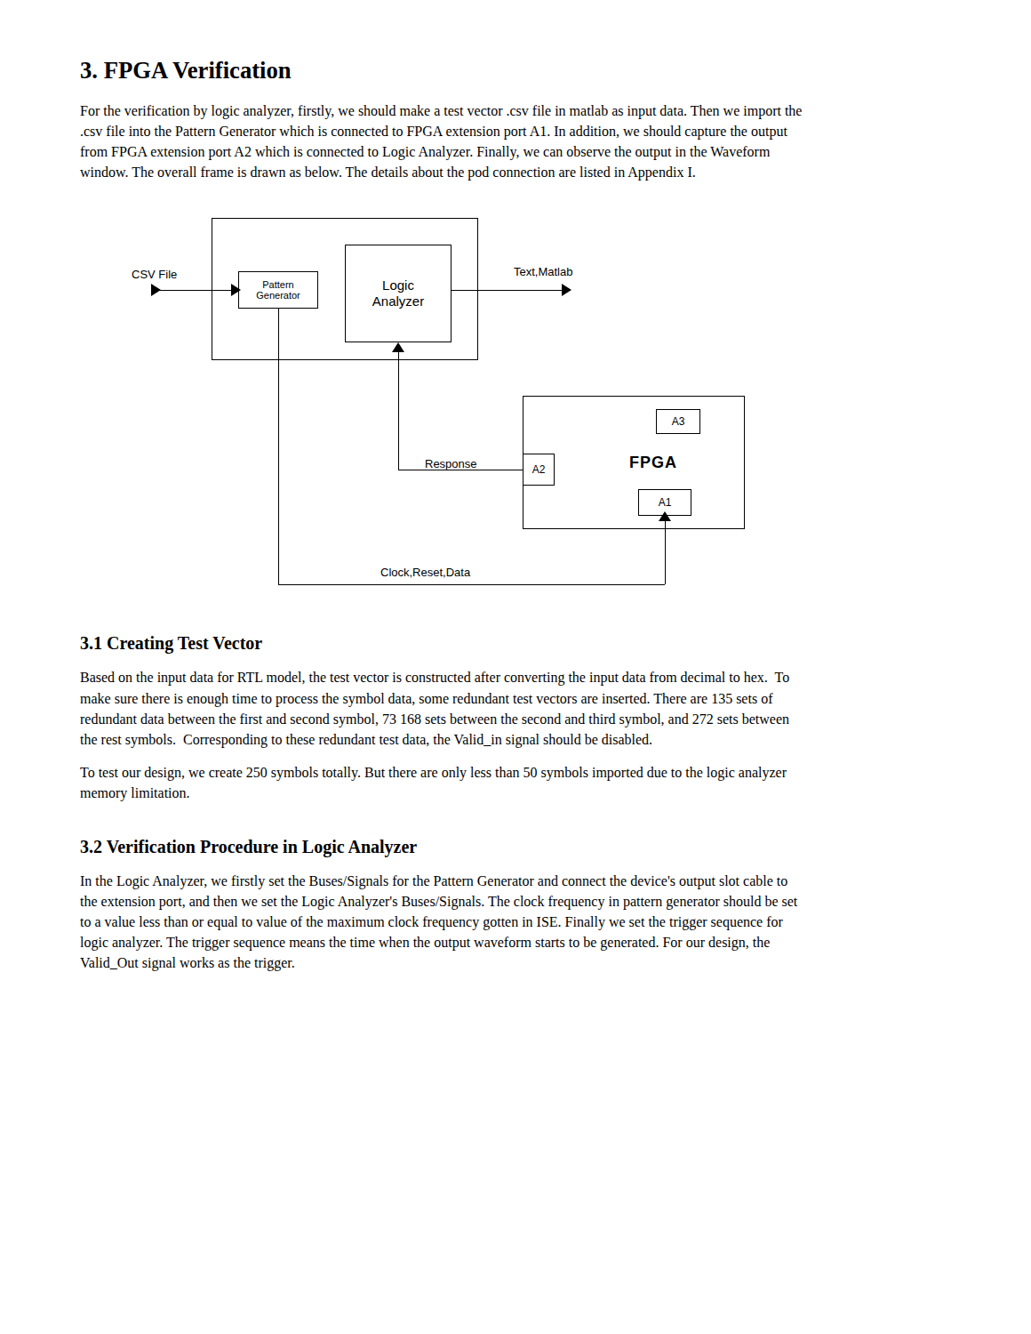3. FPGA Verification
For the verification by logic analyzer, firstly, we should make a test vector .csv file in matlab as input data. Then we import the .csv file into the Pattern Generator which is connected to FPGA extension port A1. In addition, we should capture the output from FPGA extension port A2 which is connected to Logic Analyzer. Finally, we can observe the output in the Waveform window. The overall frame is drawn as below. The details about the pod connection are listed in Appendix I.
Pattern
Generator
Logic
Analyzer
FPGA
A3
A2
A1
CSV File
Text,Matlab
Response
Clock,Reset,Data
3.1 Creating Test Vector
Based on the input data for RTL model, the test vector is constructed after converting the input data from decimal to hex. To make sure there is enough time to process the symbol data, some redundant test vectors are inserted. There are 135 sets of redundant data between the first and second symbol, 73 168 sets between the second and third symbol, and 272 sets between the rest symbols. Corresponding to these redundant test data, the Valid_in signal should be disabled.
To test our design, we create 250 symbols totally. But there are only less than 50 symbols imported due to the logic analyzer memory limitation.
3.2 Verification Procedure in Logic Analyzer
In the Logic Analyzer, we firstly set the Buses/Signals for the Pattern Generator and connect the device's output slot cable to the extension port, and then we set the Logic Analyzer's Buses/Signals. The clock frequency in pattern generator should be set to a value less than or equal to value of the maximum clock frequency gotten in ISE. Finally we set the trigger sequence for logic analyzer. The trigger sequence means the time when the output waveform starts to be generated. For our design, the Valid_Out signal works as the trigger.